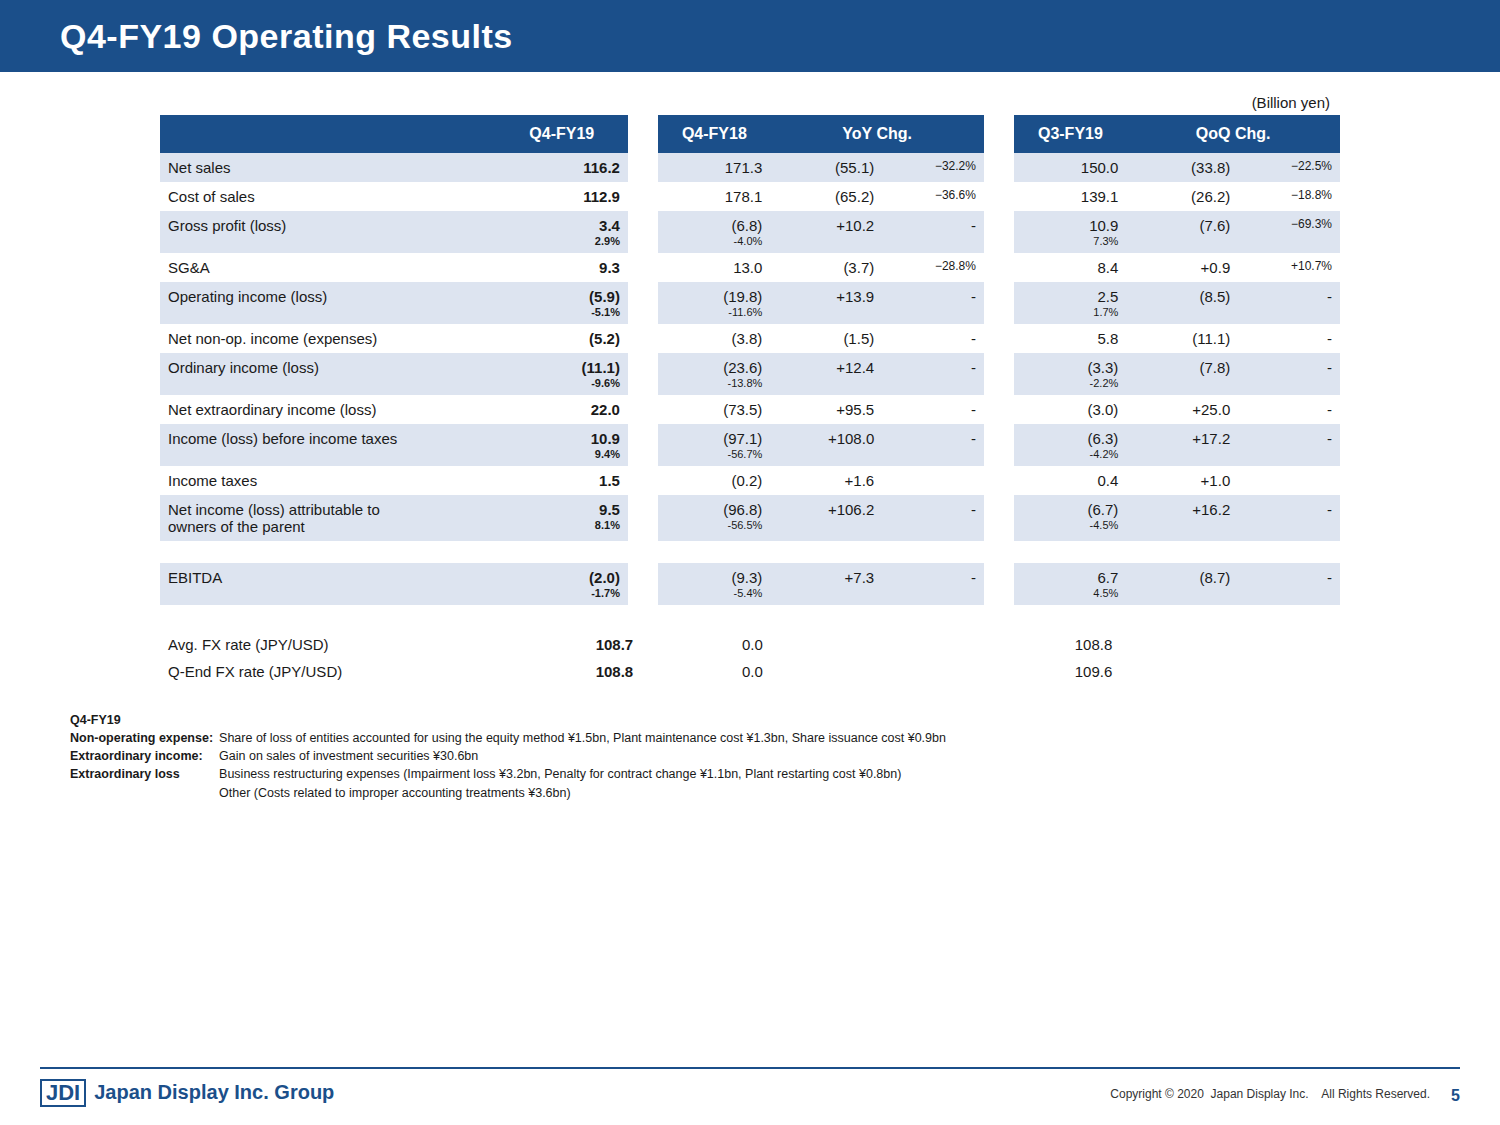Q4-FY19 Operating Results
(Billion yen)
| | Q4-FY19 | | Q4-FY18 | YoY Chg. | | Q3-FY19 | QoQ Chg. |
| --- | --- | --- | --- | --- | --- | --- | --- |
| Net sales | 116.2 | | 171.3 | (55.1) | −32.2% | | 150.0 | (33.8) | −22.5% |
| Cost of sales | 112.9 | | 178.1 | (65.2) | −36.6% | | 139.1 | (26.2) | −18.8% |
| Gross profit (loss) | 3.4 2.9% | | (6.8) -4.0% | +10.2 | - | | 10.9 7.3% | (7.6) | −69.3% |
| SG&A | 9.3 | | 13.0 | (3.7) | −28.8% | | 8.4 | +0.9 | +10.7% |
| Operating income (loss) | (5.9) -5.1% | | (19.8) -11.6% | +13.9 | - | | 2.5 1.7% | (8.5) | - |
| Net non-op. income (expenses) | (5.2) | | (3.8) | (1.5) | - | | 5.8 | (11.1) | - |
| Ordinary income (loss) | (11.1) -9.6% | | (23.6) -13.8% | +12.4 | - | | (3.3) -2.2% | (7.8) | - |
| Net extraordinary income (loss) | 22.0 | | (73.5) | +95.5 | - | | (3.0) | +25.0 | - |
| Income (loss) before income taxes | 10.9 9.4% | | (97.1) -56.7% | +108.0 | - | | (6.3) -4.2% | +17.2 | - |
| Income taxes | 1.5 | | (0.2) | +1.6 | | | 0.4 | +1.0 | |
| Net income (loss) attributable to owners of the parent | 9.5 8.1% | | (96.8) -56.5% | +106.2 | - | | (6.7) -4.5% | +16.2 | - |
| EBITDA | (2.0) -1.7% | | (9.3) -5.4% | +7.3 | - | | 6.7 4.5% | (8.7) | - |
| Avg. FX rate (JPY/USD) | 108.7 | | 0.0 | | | | 108.8 | | |
| Q-End FX rate (JPY/USD) | 108.8 | | 0.0 | | | | 109.6 | | |
Q4-FY19
| Non-operating expense: | Share of loss of entities accounted for using the equity method ¥1.5bn, Plant maintenance cost ¥1.3bn, Share issuance cost ¥0.9bn |
| Extraordinary income: | Gain on sales of investment securities ¥30.6bn |
| Extraordinary loss | Business restructuring expenses (Impairment loss ¥3.2bn, Penalty for contract change ¥1.1bn, Plant restarting cost ¥0.8bn) |
| | Other (Costs related to improper accounting treatments ¥3.6bn) |
JDI Japan Display Inc. Group
Copyright © 2020 Japan Display Inc. All Rights Reserved.
5